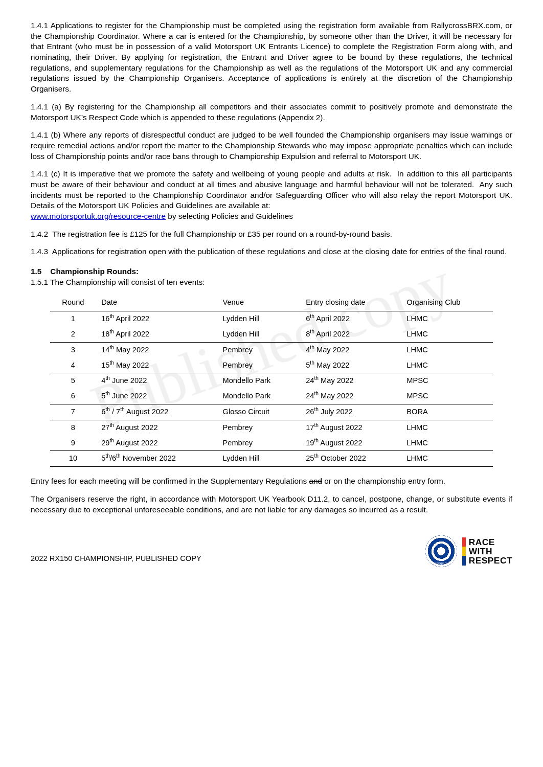Published copy
1.4.1 Applications to register for the Championship must be completed using the registration form available from RallycrossBRX.com, or the Championship Coordinator. Where a car is entered for the Championship, by someone other than the Driver, it will be necessary for that Entrant (who must be in possession of a valid Motorsport UK Entrants Licence) to complete the Registration Form along with, and nominating, their Driver. By applying for registration, the Entrant and Driver agree to be bound by these regulations, the technical regulations, and supplementary regulations for the Championship as well as the regulations of the Motorsport UK and any commercial regulations issued by the Championship Organisers. Acceptance of applications is entirely at the discretion of the Championship Organisers.
1.4.1 (a) By registering for the Championship all competitors and their associates commit to positively promote and demonstrate the Motorsport UK’s Respect Code which is appended to these regulations (Appendix 2).
1.4.1 (b) Where any reports of disrespectful conduct are judged to be well founded the Championship organisers may issue warnings or require remedial actions and/or report the matter to the Championship Stewards who may impose appropriate penalties which can include loss of Championship points and/or race bans through to Championship Expulsion and referral to Motorsport UK.
1.4.1 (c) It is imperative that we promote the safety and wellbeing of young people and adults at risk. In addition to this all participants must be aware of their behaviour and conduct at all times and abusive language and harmful behaviour will not be tolerated. Any such incidents must be reported to the Championship Coordinator and/or Safeguarding Officer who will also relay the report Motorsport UK. Details of the Motorsport UK Policies and Guidelines are available at:
www.motorsportuk.org/resource-centre by selecting Policies and Guidelines
1.4.2 The registration fee is £125 for the full Championship or £35 per round on a round-by-round basis.
1.4.3 Applications for registration open with the publication of these regulations and close at the closing date for entries of the final round.
1.5 Championship Rounds:
1.5.1 The Championship will consist of ten events:
| Round | Date | Venue | Entry closing date | Organising Club |
| --- | --- | --- | --- | --- |
| 1 | 16 th April 2022 | Lydden Hill | 6 th April 2022 | LHMC |
| 2 | 18 th April 2022 | Lydden Hill | 8 th April 2022 | LHMC |
| 3 | 14 th May 2022 | Pembrey | 4 th May 2022 | LHMC |
| 4 | 15 th May 2022 | Pembrey | 5 th May 2022 | LHMC |
| 5 | 4 th June 2022 | Mondello Park | 24 th May 2022 | MPSC |
| 6 | 5 th June 2022 | Mondello Park | 24 th May 2022 | MPSC |
| 7 | 6 th / 7 th August 2022 | Glosso Circuit | 26 th July 2022 | BORA |
| 8 | 27 th August 2022 | Pembrey | 17 th August 2022 | LHMC |
| 9 | 29 th August 2022 | Pembrey | 19 th August 2022 | LHMC |
| 10 | 5 th /6 th November 2022 | Lydden Hill | 25 th October 2022 | LHMC |
Entry fees for each meeting will be confirmed in the Supplementary Regulations and or on the championship entry form.
The Organisers reserve the right, in accordance with Motorsport UK Yearbook D11.2, to cancel, postpone, change, or substitute events if necessary due to exceptional unforeseeable conditions, and are not liable for any damages so incurred as a result.
2022 RX150 CHAMPIONSHIP, PUBLISHED COPY
RACE
WITH
RESPECT